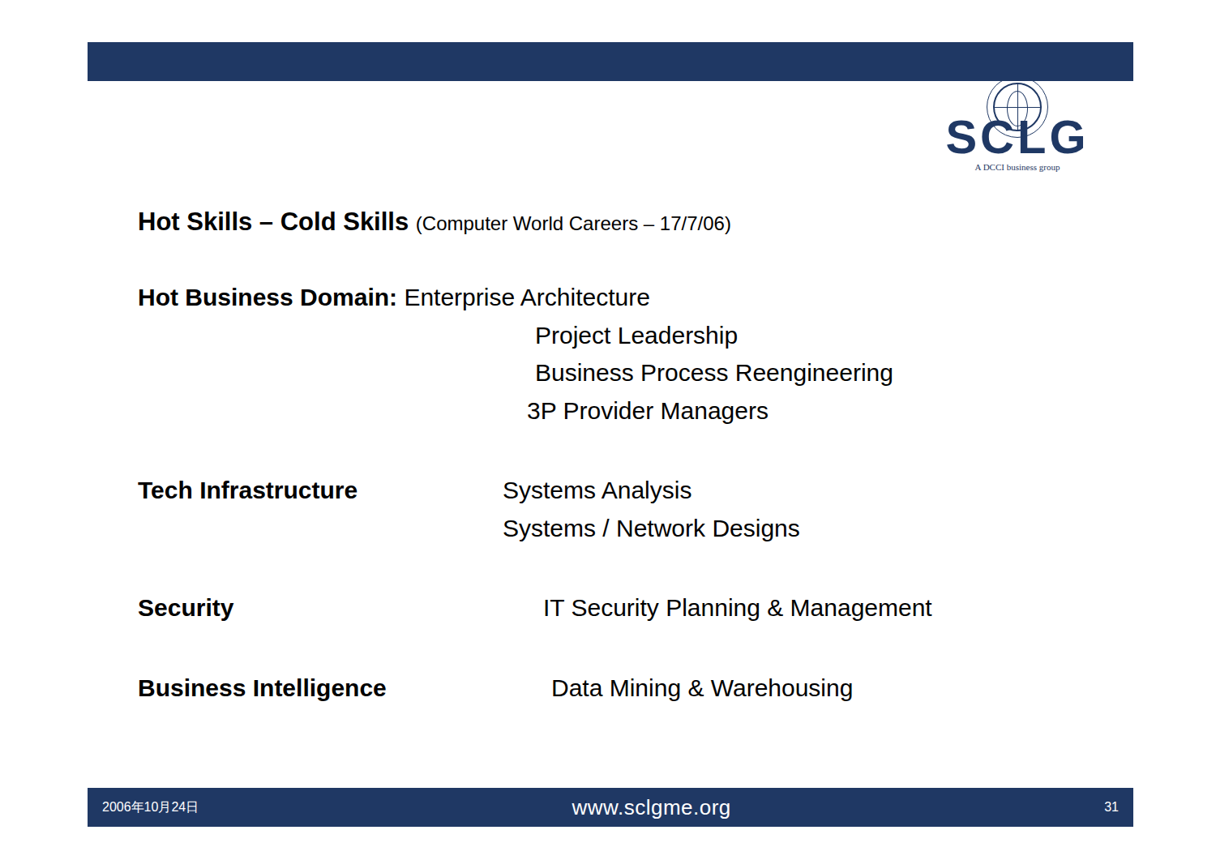SUPPLY CHAIN & LOGISTICS GROUP
SCLG
A DCCI business group
Hot Skills – Cold Skills (Computer World Careers – 17/7/06)
Hot Business Domain: Enterprise Architecture Project Leadership Business Process Reengineering 3P Provider Managers
Tech Infrastructure Systems Analysis
Systems / Network Designs
Security IT Security Planning & Management
Business Intelligence Data Mining & Warehousing
2006年10月24日 www.sclgme.org 31